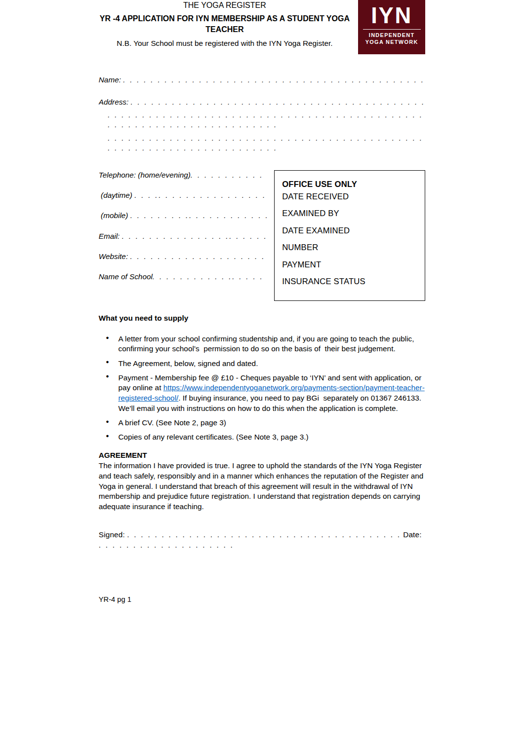IYN
Independent
Yoga Network
THE YOGA REGISTER
YR -4 APPLICATION FOR IYN MEMBERSHIP AS A STUDENT YOGA TEACHER
N.B. Your School must be registered with the IYN Yoga Register.
Name: . . . . . . . . . . . . . . . . . . . . . . . . . . . . . . . . . . . . . . . . . . . . . . . . . . . . . . . . . . . . . . . . . . .
Address: . . . . . . . . . . . . . . . . . . . . . . . . . . . . . . . . . . . . . . . . . . . . . . . . . . . . . . . . . . . . . . . . . .
. . . . . . . . . . . . . . . . . . . . . . . . . . . . . . . . . . . . . . . . . . . . . . . . . . . . . . . . . . . . . . . . . . . . . . .
. . . . . . . . . . . . . . . . . . . . . . . . . . . . . . . . . . . . . . . . . . . . . . . . . . . . . . . . . . . . . . . . . . . . . . .
Telephone: (home/evening). . . . . . . . . . . . . . . . . . . . . . . . . . . . . . . . . . . . .
(daytime) . . . .. . . . . . . . . . . . . . . . . . . . . . . . . . . . . . . . . . . . . . . . . . . . . .
(mobile) . . . . . . . . .. . . . . . . . . . . . . . . . . . . . . . . . . . . . . . . . . . . . . . . . . .
Email: . . . . . . . . . . . . . . . .. . . . . . . . . . . . . . . . . . . . . . . . . . . . . . . . . . . . . .
Website: . . . . . . . . . . . . . . . . . . . . . . . . . . . . . . . . . . . . . . . . . . . . . . . . . .
Name of School. . . . . . . . . . . .. . . . . . . . . . . . . . . . . . . . . . . . . . . . . . . . . .
OFFICE USE ONLY
DATE RECEIVED
EXAMINED BY
DATE EXAMINED
NUMBER
PAYMENT
INSURANCE STATUS
What you need to supply
A letter from your school confirming studentship and, if you are going to teach the public, confirming your school’s permission to do so on the basis of their best judgement.
The Agreement, below, signed and dated.
Payment - Membership fee @ £10 - Cheques payable to ‘IYN’ and sent with application, or pay online at https://www.independentyoganetwork.org/payments-section/payment-teacher-registered-school/. If buying insurance, you need to pay BGi separately on 01367 246133. We’ll email you with instructions on how to do this when the application is complete.
A brief CV. (See Note 2, page 3)
Copies of any relevant certificates. (See Note 3, page 3.)
AGREEMENT
The information I have provided is true. I agree to uphold the standards of the IYN Yoga Register and teach safely, responsibly and in a manner which enhances the reputation of the Register and Yoga in general. I understand that breach of this agreement will result in the withdrawal of IYN membership and prejudice future registration. I understand that registration depends on carrying adequate insurance if teaching.
Signed: . . . . . . . . . . . . . . . . . . . . . . . . . . . . . . . . . . . . . . . . Date: . . . . . . . . . . . . . . . . . . . .
YR-4 pg 1